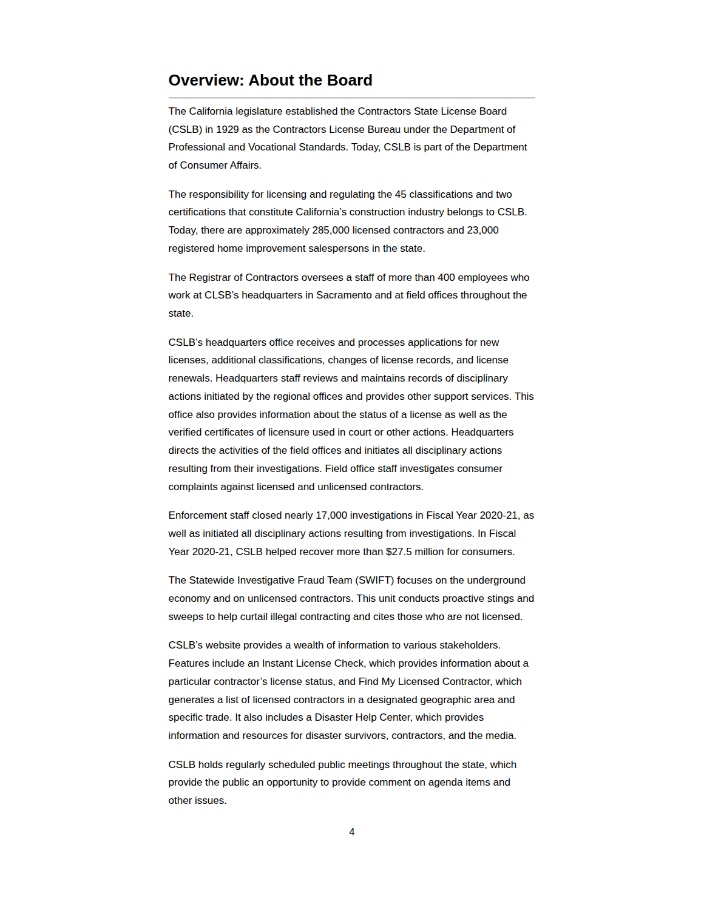Overview: About the Board
The California legislature established the Contractors State License Board (CSLB) in 1929 as the Contractors License Bureau under the Department of Professional and Vocational Standards. Today, CSLB is part of the Department of Consumer Affairs.
The responsibility for licensing and regulating the 45 classifications and two certifications that constitute California’s construction industry belongs to CSLB. Today, there are approximately 285,000 licensed contractors and 23,000 registered home improvement salespersons in the state.
The Registrar of Contractors oversees a staff of more than 400 employees who work at CLSB’s headquarters in Sacramento and at field offices throughout the state.
CSLB’s headquarters office receives and processes applications for new licenses, additional classifications, changes of license records, and license renewals. Headquarters staff reviews and maintains records of disciplinary actions initiated by the regional offices and provides other support services. This office also provides information about the status of a license as well as the verified certificates of licensure used in court or other actions. Headquarters directs the activities of the field offices and initiates all disciplinary actions resulting from their investigations. Field office staff investigates consumer complaints against licensed and unlicensed contractors.
Enforcement staff closed nearly 17,000 investigations in Fiscal Year 2020-21, as well as initiated all disciplinary actions resulting from investigations. In Fiscal Year 2020-21, CSLB helped recover more than $27.5 million for consumers.
The Statewide Investigative Fraud Team (SWIFT) focuses on the underground economy and on unlicensed contractors. This unit conducts proactive stings and sweeps to help curtail illegal contracting and cites those who are not licensed.
CSLB’s website provides a wealth of information to various stakeholders. Features include an Instant License Check, which provides information about a particular contractor’s license status, and Find My Licensed Contractor, which generates a list of licensed contractors in a designated geographic area and specific trade. It also includes a Disaster Help Center, which provides information and resources for disaster survivors, contractors, and the media.
CSLB holds regularly scheduled public meetings throughout the state, which provide the public an opportunity to provide comment on agenda items and other issues.
4